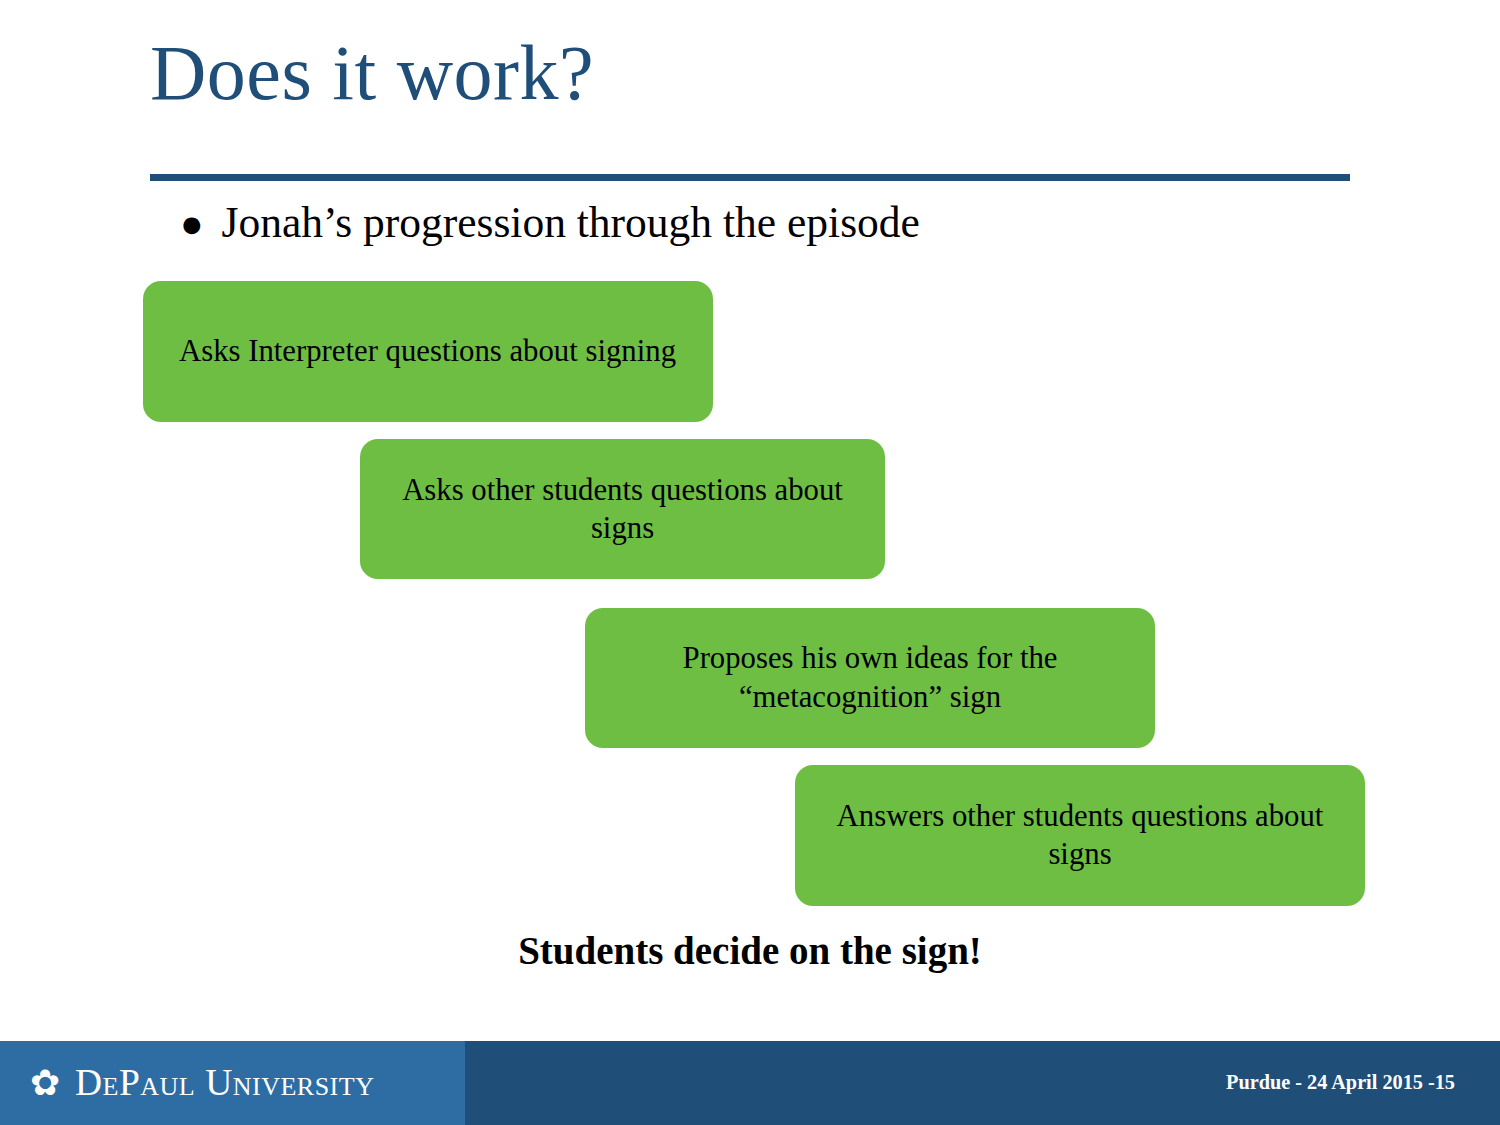Does it work?
● Jonah’s progression through the episode
Asks Interpreter questions about signing
Asks other students questions about signs
Proposes his own ideas for the “metacognition” sign
Answers other students questions about signs
Students decide on the sign!
✿ DePaul University
Purdue - 24 April 2015 -15